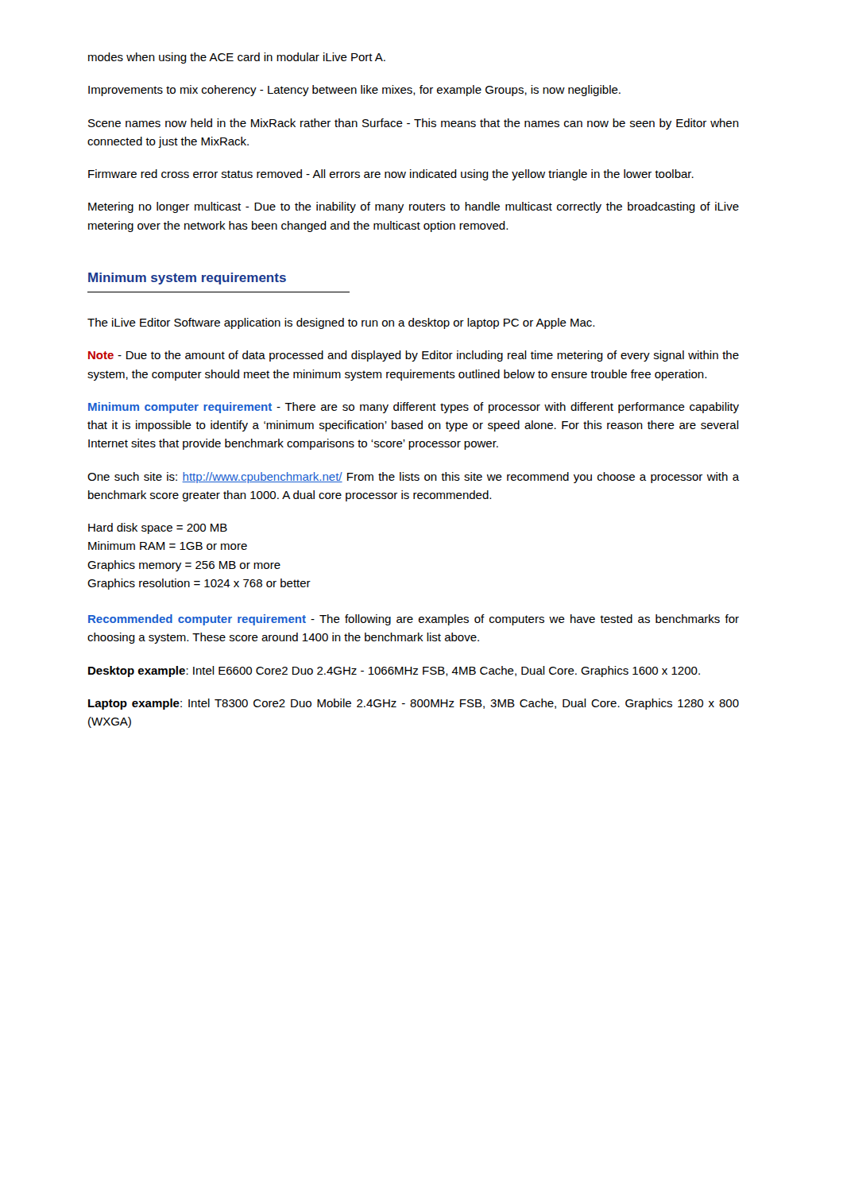modes when using the ACE card in modular iLive Port A.
Improvements to mix coherency - Latency between like mixes, for example Groups, is now negligible.
Scene names now held in the MixRack rather than Surface - This means that the names can now be seen by Editor when connected to just the MixRack.
Firmware red cross error status removed - All errors are now indicated using the yellow triangle in the lower toolbar.
Metering no longer multicast - Due to the inability of many routers to handle multicast correctly the broadcasting of iLive metering over the network has been changed and the multicast option removed.
Minimum system requirements
The iLive Editor Software application is designed to run on a desktop or laptop PC or Apple Mac.
Note - Due to the amount of data processed and displayed by Editor including real time metering of every signal within the system, the computer should meet the minimum system requirements outlined below to ensure trouble free operation.
Minimum computer requirement - There are so many different types of processor with different performance capability that it is impossible to identify a ‘minimum specification’ based on type or speed alone. For this reason there are several Internet sites that provide benchmark comparisons to ‘score’ processor power.
One such site is: http://www.cpubenchmark.net/ From the lists on this site we recommend you choose a processor with a benchmark score greater than 1000. A dual core processor is recommended.
Hard disk space = 200 MB Minimum RAM = 1GB or more Graphics memory = 256 MB or more Graphics resolution = 1024 x 768 or better
Recommended computer requirement - The following are examples of computers we have tested as benchmarks for choosing a system. These score around 1400 in the benchmark list above.
Desktop example: Intel E6600 Core2 Duo 2.4GHz - 1066MHz FSB, 4MB Cache, Dual Core. Graphics 1600 x 1200.
Laptop example: Intel T8300 Core2 Duo Mobile 2.4GHz - 800MHz FSB, 3MB Cache, Dual Core. Graphics 1280 x 800 (WXGA)